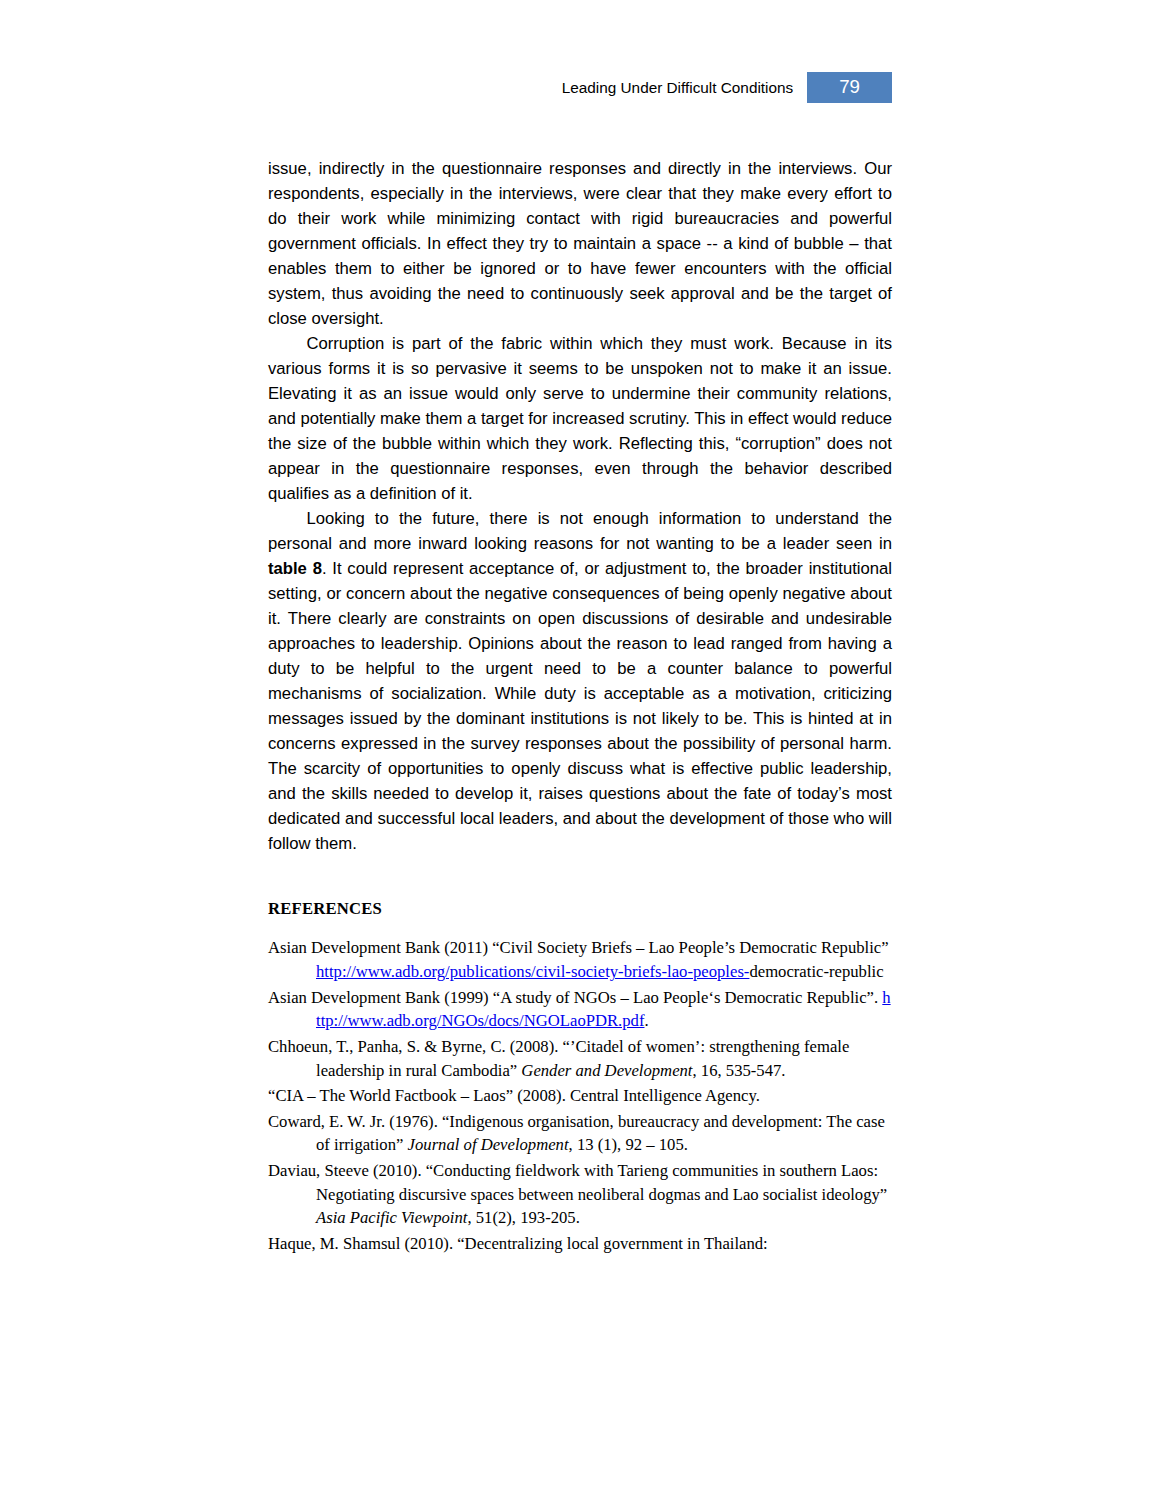Leading Under Difficult Conditions
79
issue, indirectly in the questionnaire responses and directly in the interviews. Our respondents, especially in the interviews, were clear that they make every effort to do their work while minimizing contact with rigid bureaucracies and powerful government officials. In effect they try to maintain a space -- a kind of bubble – that enables them to either be ignored or to have fewer encounters with the official system, thus avoiding the need to continuously seek approval and be the target of close oversight.
Corruption is part of the fabric within which they must work. Because in its various forms it is so pervasive it seems to be unspoken not to make it an issue. Elevating it as an issue would only serve to undermine their community relations, and potentially make them a target for increased scrutiny. This in effect would reduce the size of the bubble within which they work. Reflecting this, “corruption” does not appear in the questionnaire responses, even through the behavior described qualifies as a definition of it.
Looking to the future, there is not enough information to understand the personal and more inward looking reasons for not wanting to be a leader seen in table 8. It could represent acceptance of, or adjustment to, the broader institutional setting, or concern about the negative consequences of being openly negative about it. There clearly are constraints on open discussions of desirable and undesirable approaches to leadership. Opinions about the reason to lead ranged from having a duty to be helpful to the urgent need to be a counter balance to powerful mechanisms of socialization. While duty is acceptable as a motivation, criticizing messages issued by the dominant institutions is not likely to be. This is hinted at in concerns expressed in the survey responses about the possibility of personal harm. The scarcity of opportunities to openly discuss what is effective public leadership, and the skills needed to develop it, raises questions about the fate of today’s most dedicated and successful local leaders, and about the development of those who will follow them.
REFERENCES
Asian Development Bank (2011) “Civil Society Briefs – Lao People’s Democratic Republic” http://www.adb.org/publications/civil-society-briefs-lao-peoples-democratic-republic
Asian Development Bank (1999) “A study of NGOs – Lao People‘s Democratic Republic”. http://www.adb.org/NGOs/docs/NGOLaoPDR.pdf.
Chhoeun, T., Panha, S. & Byrne, C. (2008). “’Citadel of women’: strengthening female leadership in rural Cambodia” Gender and Development, 16, 535-547.
“CIA – The World Factbook – Laos” (2008). Central Intelligence Agency.
Coward, E. W. Jr. (1976). “Indigenous organisation, bureaucracy and development: The case of irrigation” Journal of Development, 13 (1), 92 – 105.
Daviau, Steeve (2010). “Conducting fieldwork with Tarieng communities in southern Laos: Negotiating discursive spaces between neoliberal dogmas and Lao socialist ideology” Asia Pacific Viewpoint, 51(2), 193-205.
Haque, M. Shamsul (2010). “Decentralizing local government in Thailand: